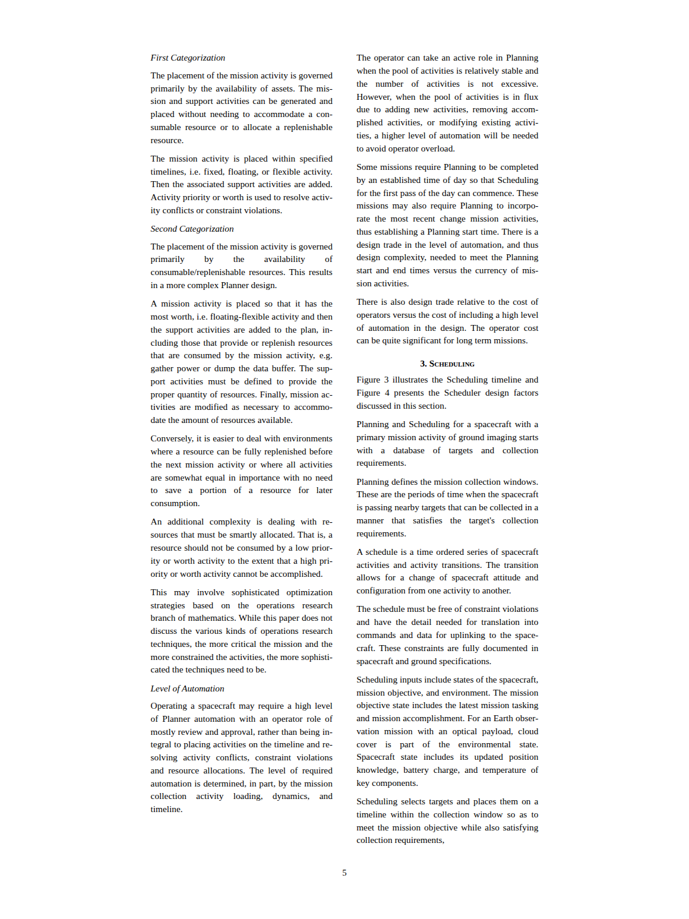First Categorization
The placement of the mission activity is governed primarily by the availability of assets. The mission and support activities can be generated and placed without needing to accommodate a consumable resource or to allocate a replenishable resource.
The mission activity is placed within specified timelines, i.e. fixed, floating, or flexible activity. Then the associated support activities are added. Activity priority or worth is used to resolve activity conflicts or constraint violations.
Second Categorization
The placement of the mission activity is governed primarily by the availability of consumable/replenishable resources. This results in a more complex Planner design.
A mission activity is placed so that it has the most worth, i.e. floating-flexible activity and then the support activities are added to the plan, including those that provide or replenish resources that are consumed by the mission activity, e.g. gather power or dump the data buffer. The support activities must be defined to provide the proper quantity of resources. Finally, mission activities are modified as necessary to accommodate the amount of resources available.
Conversely, it is easier to deal with environments where a resource can be fully replenished before the next mission activity or where all activities are somewhat equal in importance with no need to save a portion of a resource for later consumption.
An additional complexity is dealing with resources that must be smartly allocated. That is, a resource should not be consumed by a low priority or worth activity to the extent that a high priority or worth activity cannot be accomplished.
This may involve sophisticated optimization strategies based on the operations research branch of mathematics. While this paper does not discuss the various kinds of operations research techniques, the more critical the mission and the more constrained the activities, the more sophisticated the techniques need to be.
Level of Automation
Operating a spacecraft may require a high level of Planner automation with an operator role of mostly review and approval, rather than being integral to placing activities on the timeline and resolving activity conflicts, constraint violations and resource allocations. The level of required automation is determined, in part, by the mission collection activity loading, dynamics, and timeline.
The operator can take an active role in Planning when the pool of activities is relatively stable and the number of activities is not excessive. However, when the pool of activities is in flux due to adding new activities, removing accomplished activities, or modifying existing activities, a higher level of automation will be needed to avoid operator overload.
Some missions require Planning to be completed by an established time of day so that Scheduling for the first pass of the day can commence. These missions may also require Planning to incorporate the most recent change mission activities, thus establishing a Planning start time. There is a design trade in the level of automation, and thus design complexity, needed to meet the Planning start and end times versus the currency of mission activities.
There is also design trade relative to the cost of operators versus the cost of including a high level of automation in the design. The operator cost can be quite significant for long term missions.
3. Scheduling
Figure 3 illustrates the Scheduling timeline and Figure 4 presents the Scheduler design factors discussed in this section.
Planning and Scheduling for a spacecraft with a primary mission activity of ground imaging starts with a database of targets and collection requirements.
Planning defines the mission collection windows. These are the periods of time when the spacecraft is passing nearby targets that can be collected in a manner that satisfies the target's collection requirements.
A schedule is a time ordered series of spacecraft activities and activity transitions. The transition allows for a change of spacecraft attitude and configuration from one activity to another.
The schedule must be free of constraint violations and have the detail needed for translation into commands and data for uplinking to the spacecraft. These constraints are fully documented in spacecraft and ground specifications.
Scheduling inputs include states of the spacecraft, mission objective, and environment. The mission objective state includes the latest mission tasking and mission accomplishment. For an Earth observation mission with an optical payload, cloud cover is part of the environmental state. Spacecraft state includes its updated position knowledge, battery charge, and temperature of key components.
Scheduling selects targets and places them on a timeline within the collection window so as to meet the mission objective while also satisfying collection requirements,
5